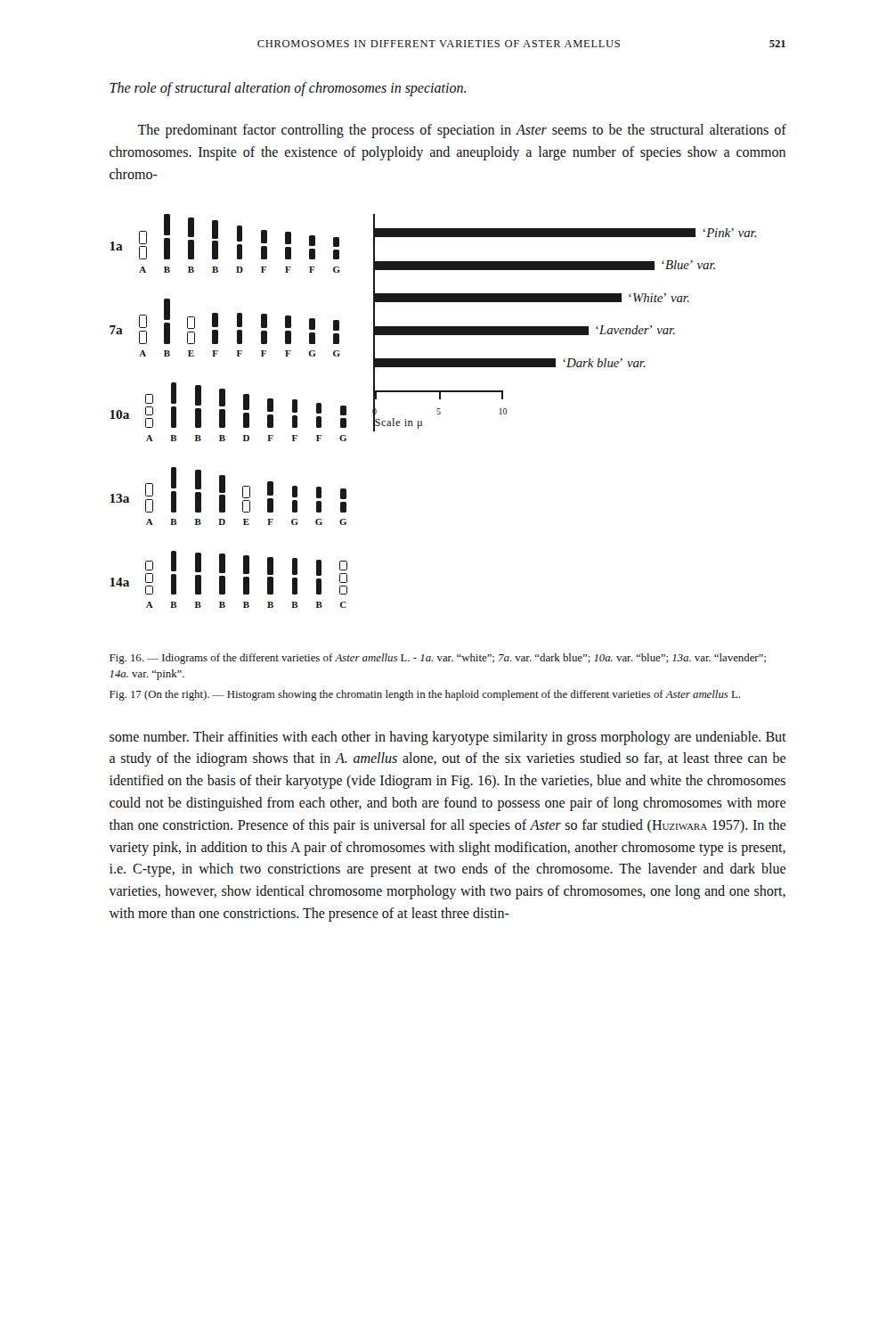Chromosomes in different varieties of Aster amellus 521
The role of structural alteration of chromosomes in speciation.
The predominant factor controlling the process of speciation in Aster seems to be the structural alterations of chromosomes. Inspite of the existence of polyploidy and aneuploidy a large number of species show a common chromo-
1a
A
B
B
B
D
F
F
F
G
7a
A
B
E
F
F
F
F
G
G
10a
A
B
B
B
D
F
F
F
G
13a
A
B
B
D
E
F
G
G
G
14a
A
B
B
B
B
B
B
B
C
‘Pink’ var.
‘Blue’ var.
‘White’ var.
‘Lavender’ var.
‘Dark blue’ var.
0 5 10
Scale in μ
Fig. 16. — Idiograms of the different varieties of Aster amellus L. - 1a. var. “white”; 7a. var. “dark blue”; 10a. var. “blue”; 13a. var. “lavender”; 14a. var. “pink”.
Fig. 17 (On the right). — Histogram showing the chromatin length in the haploid complement of the different varieties of Aster amellus L.
some number. Their affinities with each other in having karyotype similarity in gross morphology are undeniable. But a study of the idiogram shows that in A. amellus alone, out of the six varieties studied so far, at least three can be identified on the basis of their karyotype (vide Idiogram in Fig. 16). In the varieties, blue and white the chromosomes could not be distinguished from each other, and both are found to possess one pair of long chromosomes with more than one constriction. Presence of this pair is universal for all species of Aster so far studied (Huziwara 1957). In the variety pink, in addition to this A pair of chromosomes with slight modification, another chromosome type is present, i.e. C-type, in which two constrictions are present at two ends of the chromosome. The lavender and dark blue varieties, however, show identical chromosome morphology with two pairs of chromosomes, one long and one short, with more than one constrictions. The presence of at least three distin-